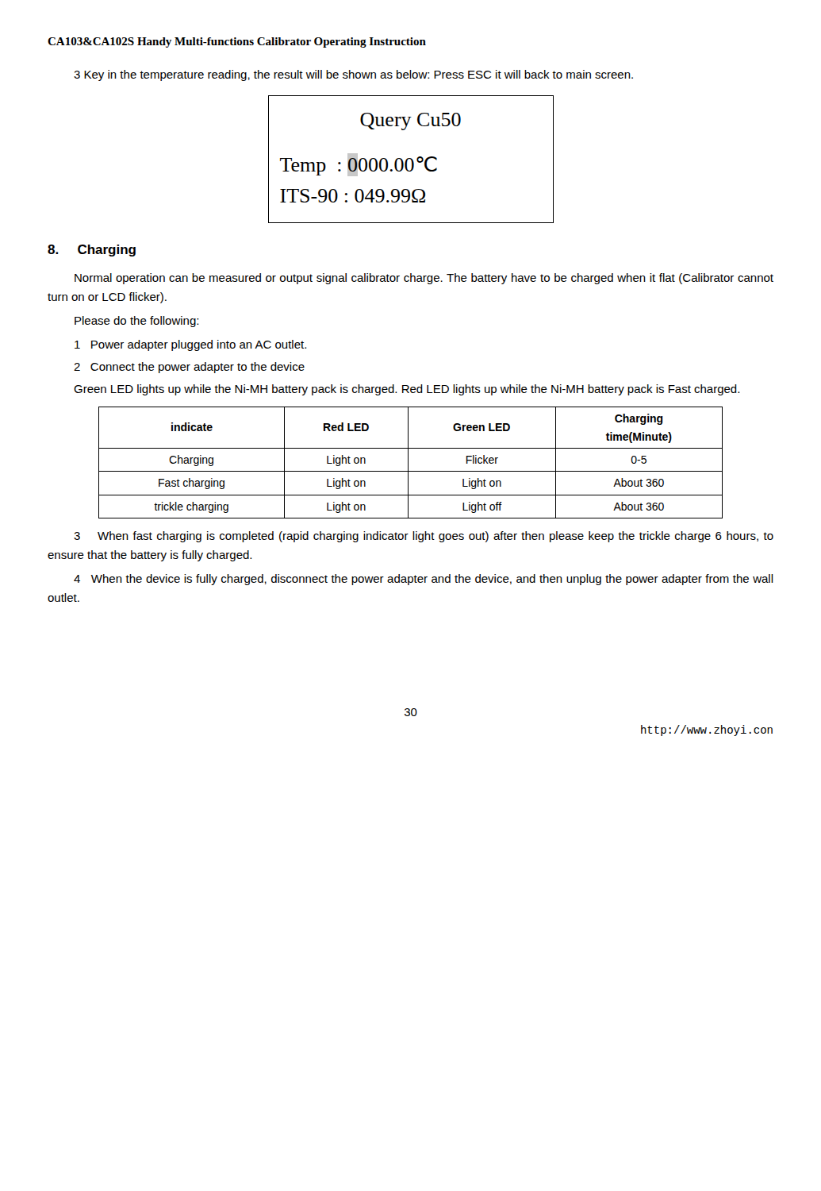CA103&CA102S Handy Multi-functions Calibrator Operating Instruction
3 Key in the temperature reading, the result will be shown as below: Press ESC it will back to main screen.
Query Cu50
Temp : 0000.00℃
ITS-90 : 049.99Ω
8. Charging
Normal operation can be measured or output signal calibrator charge. The battery have to be charged when it flat (Calibrator cannot turn on or LCD flicker).
Please do the following:
1 Power adapter plugged into an AC outlet.
2 Connect the power adapter to the device
Green LED lights up while the Ni-MH battery pack is charged. Red LED lights up while the Ni-MH battery pack is Fast charged.
| indicate | Red LED | Green LED | Charging time(Minute) |
| --- | --- | --- | --- |
| Charging | Light on | Flicker | 0-5 |
| Fast charging | Light on | Light on | About 360 |
| trickle charging | Light on | Light off | About 360 |
3 When fast charging is completed (rapid charging indicator light goes out) after then please keep the trickle charge 6 hours, to ensure that the battery is fully charged.
4 When the device is fully charged, disconnect the power adapter and the device, and then unplug the power adapter from the wall outlet.
30
http://www.zhoyi.con